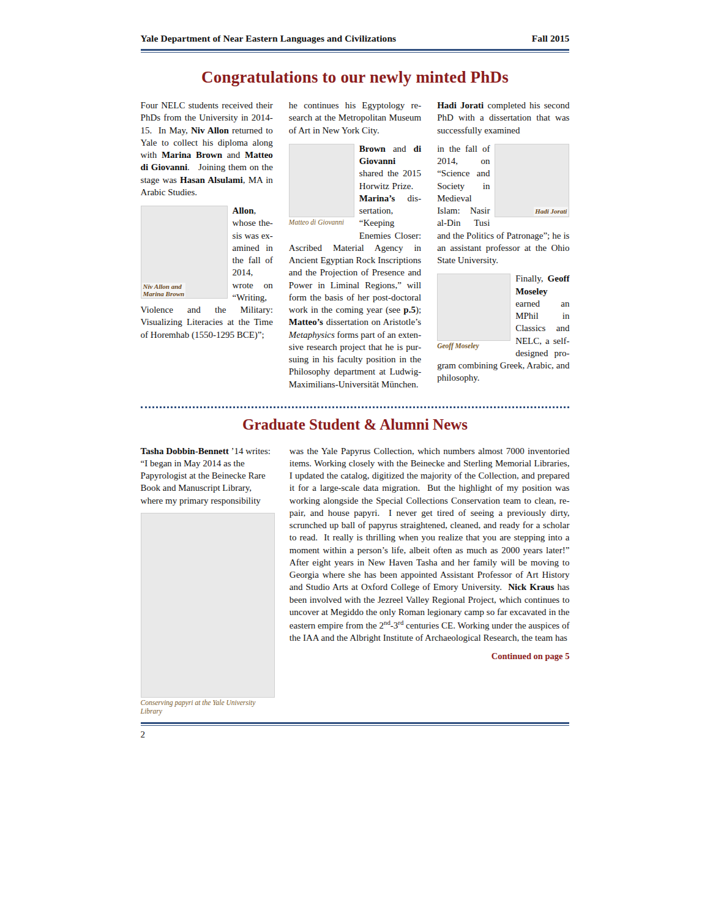Yale Department of Near Eastern Languages and Civilizations
Fall 2015
Congratulations to our newly minted PhDs
Four NELC students received their PhDs from the University in 2014-15. In May, Niv Allon returned to Yale to collect his diploma along with Marina Brown and Matteo di Giovanni. Joining them on the stage was Hasan Alsulami, MA in Arabic Studies.
Niv Allon and
Marina Brown
Allon, whose thesis was examined in the fall of 2014, wrote on “Writing, Violence and the Military: Visualizing Literacies at the Time of Horemhab (1550-1295 BCE)”;
he continues his Egyptology research at the Metropolitan Museum of Art in New York City.
Matteo di Giovanni
Brown and di Giovanni shared the 2015 Horwitz Prize. Marina’s dissertation, “Keeping Enemies Closer: Ascribed Material Agency in Ancient Egyptian Rock Inscriptions and the Projection of Presence and Power in Liminal Regions,” will form the basis of her post-doctoral work in the coming year (see p.5); Matteo’s dissertation on Aristotle’s Metaphysics forms part of an extensive research project that he is pursuing in his faculty position in the Philosophy department at Ludwig-Maximilians-Universität München.
Hadi Jorati completed his second PhD with a dissertation that was successfully examined
Hadi Jorati
in the fall of 2014, on “Science and Society in Medieval Islam: Nasir al-Din Tusi and the Politics of Patronage”; he is an assistant professor at the Ohio State University.
Geoff Moseley
Finally, Geoff Moseley earned an MPhil in Classics and NELC, a self-designed program combining Greek, Arabic, and philosophy.
Graduate Student & Alumni News
Tasha Dobbin-Bennett ’14 writes: “I began in May 2014 as the Papyrologist at the Beinecke Rare Book and Manuscript Library, where my primary responsibility
Conserving papyri at the Yale University Library
was the Yale Papyrus Collection, which numbers almost 7000 inventoried items. Working closely with the Beinecke and Sterling Memorial Libraries, I updated the catalog, digitized the majority of the Collection, and prepared it for a large-scale data migration. But the highlight of my position was working alongside the Special Collections Conservation team to clean, repair, and house papyri. I never get tired of seeing a previously dirty, scrunched up ball of papyrus straightened, cleaned, and ready for a scholar to read. It really is thrilling when you realize that you are stepping into a moment within a person’s life, albeit often as much as 2000 years later!” After eight years in New Haven Tasha and her family will be moving to Georgia where she has been appointed Assistant Professor of Art History and Studio Arts at Oxford College of Emory University. Nick Kraus has been involved with the Jezreel Valley Regional Project, which continues to uncover at Megiddo the only Roman legionary camp so far excavated in the eastern empire from the 2nd-3rd centuries CE. Working under the auspices of the IAA and the Albright Institute of Archaeological Research, the team has
Continued on page 5
2